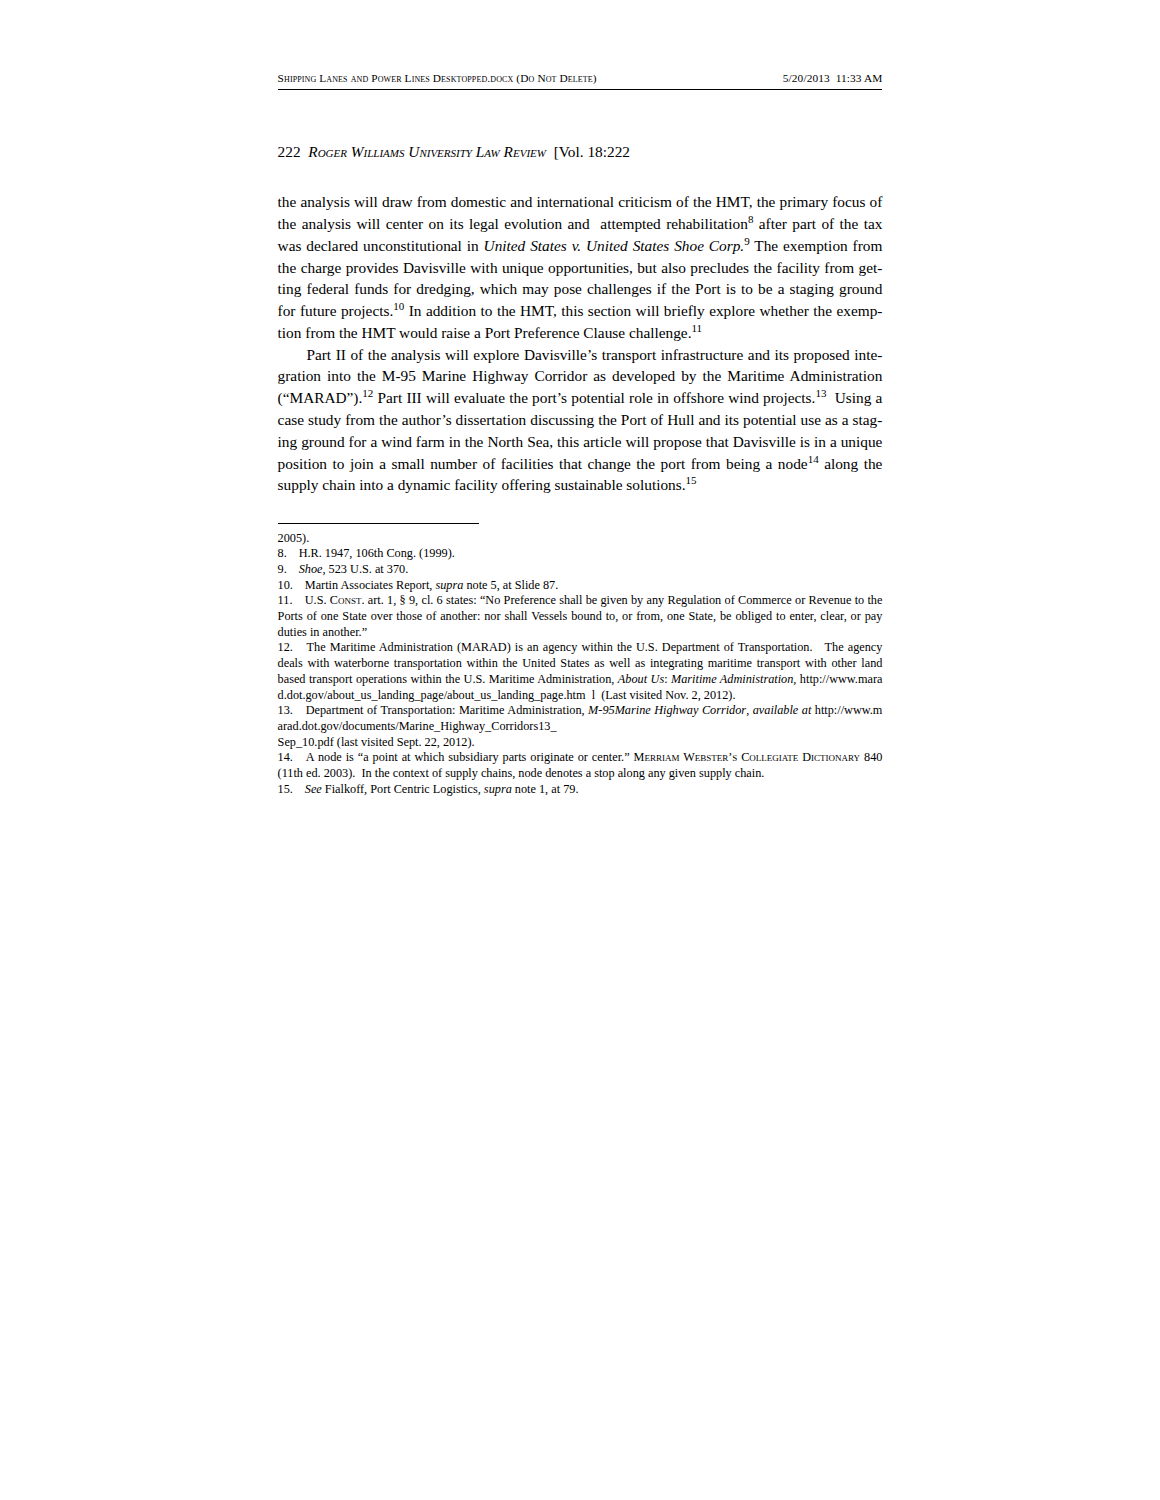Shipping Lanes and Power Lines Desktopped.docx (Do Not Delete) 5/20/2013 11:33 AM
222 Roger Williams University Law Review [Vol. 18:222
the analysis will draw from domestic and international criticism of the HMT, the primary focus of the analysis will center on its legal evolution and attempted rehabilitation8 after part of the tax was declared unconstitutional in United States v. United States Shoe Corp.9 The exemption from the charge provides Davisville with unique opportunities, but also precludes the facility from getting federal funds for dredging, which may pose challenges if the Port is to be a staging ground for future projects.10 In addition to the HMT, this section will briefly explore whether the exemption from the HMT would raise a Port Preference Clause challenge.11
Part II of the analysis will explore Davisville’s transport infrastructure and its proposed integration into the M-95 Marine Highway Corridor as developed by the Maritime Administration (“MARAD”).12 Part III will evaluate the port’s potential role in offshore wind projects.13 Using a case study from the author’s dissertation discussing the Port of Hull and its potential use as a staging ground for a wind farm in the North Sea, this article will propose that Davisville is in a unique position to join a small number of facilities that change the port from being a node14 along the supply chain into a dynamic facility offering sustainable solutions.15
2005).
8. H.R. 1947, 106th Cong. (1999).
9. Shoe, 523 U.S. at 370.
10. Martin Associates Report, supra note 5, at Slide 87.
11. U.S. Const. art. 1, § 9, cl. 6 states: “No Preference shall be given by any Regulation of Commerce or Revenue to the Ports of one State over those of another: nor shall Vessels bound to, or from, one State, be obliged to enter, clear, or pay duties in another.”
12. The Maritime Administration (MARAD) is an agency within the U.S. Department of Transportation. The agency deals with waterborne transportation within the United States as well as integrating maritime transport with other land based transport operations within the U.S. Maritime Administration, About Us: Maritime Administration, http://www.marad.dot.gov/about_us_landing_page/about_us_landing_page.htm l (Last visited Nov. 2, 2012).
13. Department of Transportation: Maritime Administration, M-95Marine Highway Corridor, available at http://www.marad.dot.gov/documents/Marine_Highway_Corridors13_
Sep_10.pdf (last visited Sept. 22, 2012).
14. A node is “a point at which subsidiary parts originate or center.” Merriam Webster’s Collegiate Dictionary 840 (11th ed. 2003). In the context of supply chains, node denotes a stop along any given supply chain.
15. See Fialkoff, Port Centric Logistics, supra note 1, at 79.